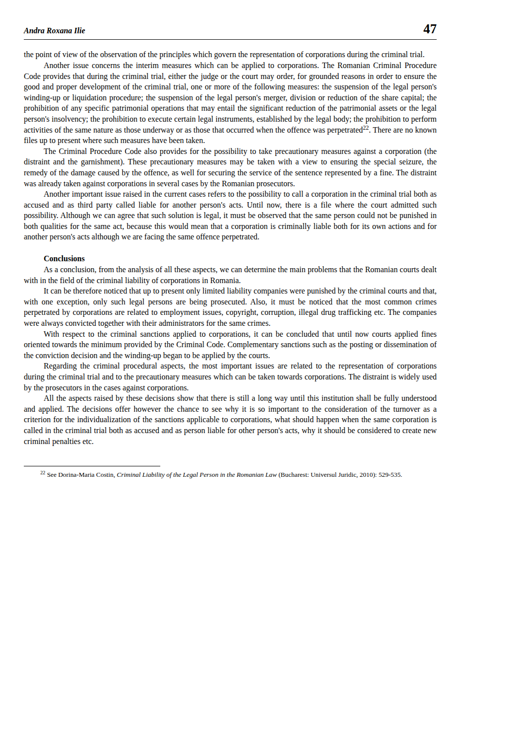Andra Roxana Ilie 47
the point of view of the observation of the principles which govern the representation of corporations during the criminal trial.
Another issue concerns the interim measures which can be applied to corporations. The Romanian Criminal Procedure Code provides that during the criminal trial, either the judge or the court may order, for grounded reasons in order to ensure the good and proper development of the criminal trial, one or more of the following measures: the suspension of the legal person's winding-up or liquidation procedure; the suspension of the legal person's merger, division or reduction of the share capital; the prohibition of any specific patrimonial operations that may entail the significant reduction of the patrimonial assets or the legal person's insolvency; the prohibition to execute certain legal instruments, established by the legal body; the prohibition to perform activities of the same nature as those underway or as those that occurred when the offence was perpetrated22. There are no known files up to present where such measures have been taken.
The Criminal Procedure Code also provides for the possibility to take precautionary measures against a corporation (the distraint and the garnishment). These precautionary measures may be taken with a view to ensuring the special seizure, the remedy of the damage caused by the offence, as well for securing the service of the sentence represented by a fine. The distraint was already taken against corporations in several cases by the Romanian prosecutors.
Another important issue raised in the current cases refers to the possibility to call a corporation in the criminal trial both as accused and as third party called liable for another person's acts. Until now, there is a file where the court admitted such possibility. Although we can agree that such solution is legal, it must be observed that the same person could not be punished in both qualities for the same act, because this would mean that a corporation is criminally liable both for its own actions and for another person's acts although we are facing the same offence perpetrated.
Conclusions
As a conclusion, from the analysis of all these aspects, we can determine the main problems that the Romanian courts dealt with in the field of the criminal liability of corporations in Romania.
It can be therefore noticed that up to present only limited liability companies were punished by the criminal courts and that, with one exception, only such legal persons are being prosecuted. Also, it must be noticed that the most common crimes perpetrated by corporations are related to employment issues, copyright, corruption, illegal drug trafficking etc. The companies were always convicted together with their administrators for the same crimes.
With respect to the criminal sanctions applied to corporations, it can be concluded that until now courts applied fines oriented towards the minimum provided by the Criminal Code. Complementary sanctions such as the posting or dissemination of the conviction decision and the winding-up began to be applied by the courts.
Regarding the criminal procedural aspects, the most important issues are related to the representation of corporations during the criminal trial and to the precautionary measures which can be taken towards corporations. The distraint is widely used by the prosecutors in the cases against corporations.
All the aspects raised by these decisions show that there is still a long way until this institution shall be fully understood and applied. The decisions offer however the chance to see why it is so important to the consideration of the turnover as a criterion for the individualization of the sanctions applicable to corporations, what should happen when the same corporation is called in the criminal trial both as accused and as person liable for other person's acts, why it should be considered to create new criminal penalties etc.
22 See Dorina-Maria Costin, Criminal Liability of the Legal Person in the Romanian Law (Bucharest: Universul Juridic, 2010): 529-535.